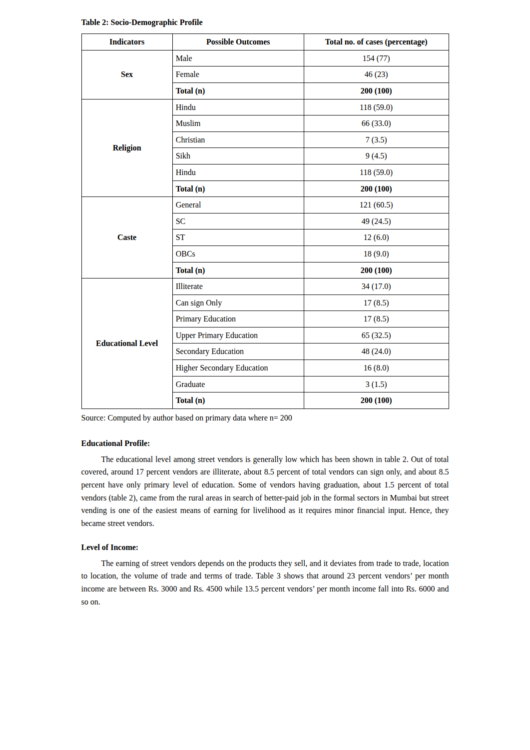Table 2: Socio-Demographic Profile
| Indicators | Possible Outcomes | Total no. of cases (percentage) |
| --- | --- | --- |
| Sex | Male | 154 (77) |
| Female | 46 (23) |
| Total (n) | 200 (100) |
| Religion | Hindu | 118 (59.0) |
| Muslim | 66 (33.0) |
| Christian | 7 (3.5) |
| Sikh | 9 (4.5) |
| Hindu | 118 (59.0) |
| Total (n) | 200 (100) |
| Caste | General | 121 (60.5) |
| SC | 49 (24.5) |
| ST | 12 (6.0) |
| OBCs | 18 (9.0) |
| Total (n) | 200 (100) |
| Educational Level | Illiterate | 34 (17.0) |
| Can sign Only | 17 (8.5) |
| Primary Education | 17 (8.5) |
| Upper Primary Education | 65 (32.5) |
| Secondary Education | 48 (24.0) |
| Higher Secondary Education | 16 (8.0) |
| Graduate | 3 (1.5) |
| Total (n) | 200 (100) |
Source: Computed by author based on primary data where n= 200
Educational Profile:
The educational level among street vendors is generally low which has been shown in table 2. Out of total covered, around 17 percent vendors are illiterate, about 8.5 percent of total vendors can sign only, and about 8.5 percent have only primary level of education. Some of vendors having graduation, about 1.5 percent of total vendors (table 2), came from the rural areas in search of better-paid job in the formal sectors in Mumbai but street vending is one of the easiest means of earning for livelihood as it requires minor financial input. Hence, they became street vendors.
Level of Income:
The earning of street vendors depends on the products they sell, and it deviates from trade to trade, location to location, the volume of trade and terms of trade. Table 3 shows that around 23 percent vendors’ per month income are between Rs. 3000 and Rs. 4500 while 13.5 percent vendors’ per month income fall into Rs. 6000 and so on.